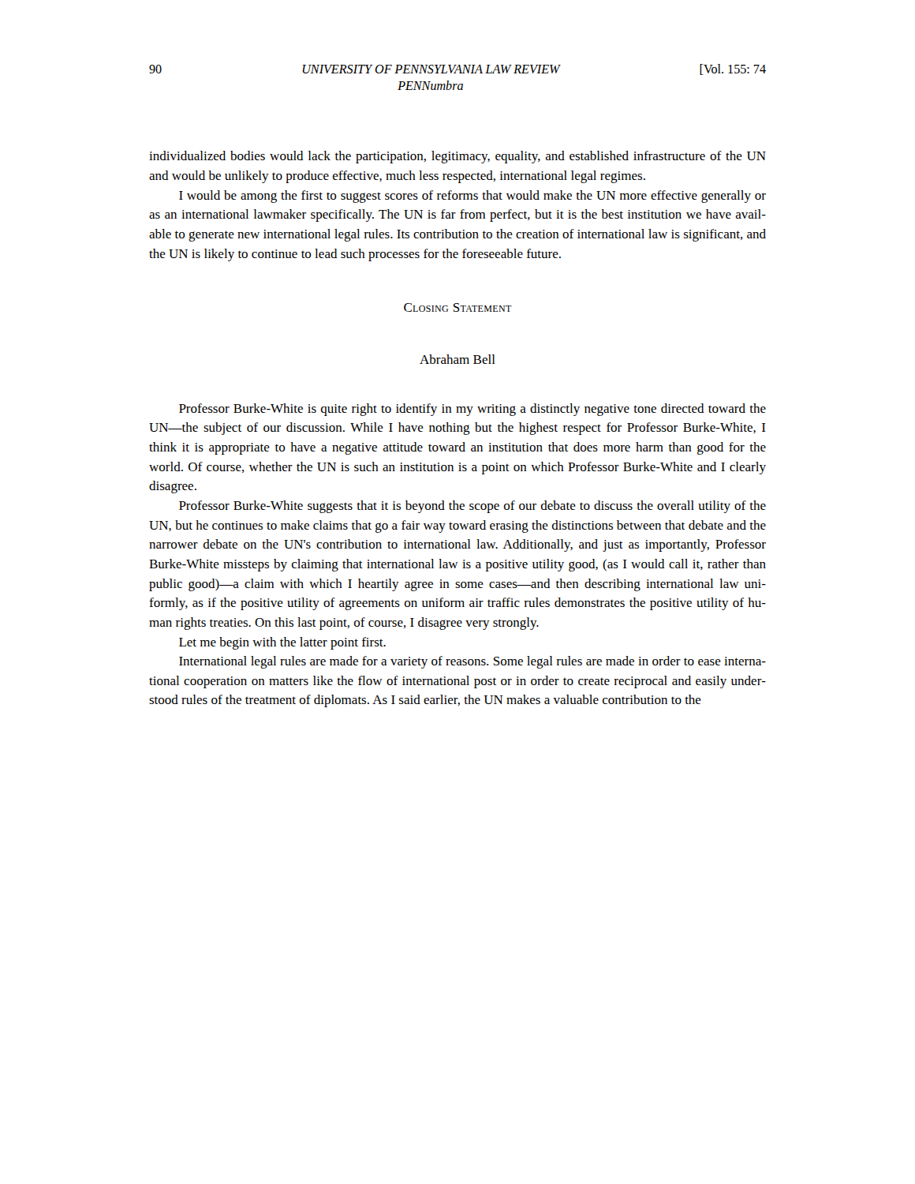90 UNIVERSITY OF PENNSYLVANIA LAW REVIEW PENNumbra [Vol. 155: 74
individualized bodies would lack the participation, legitimacy, equality, and established infrastructure of the UN and would be unlikely to produce effective, much less respected, international legal regimes.
I would be among the first to suggest scores of reforms that would make the UN more effective generally or as an international lawmaker specifically. The UN is far from perfect, but it is the best institution we have available to generate new international legal rules. Its contribution to the creation of international law is significant, and the UN is likely to continue to lead such processes for the foreseeable future.
Closing Statement
Abraham Bell
Professor Burke-White is quite right to identify in my writing a distinctly negative tone directed toward the UN—the subject of our discussion. While I have nothing but the highest respect for Professor Burke-White, I think it is appropriate to have a negative attitude toward an institution that does more harm than good for the world. Of course, whether the UN is such an institution is a point on which Professor Burke-White and I clearly disagree.
Professor Burke-White suggests that it is beyond the scope of our debate to discuss the overall utility of the UN, but he continues to make claims that go a fair way toward erasing the distinctions between that debate and the narrower debate on the UN's contribution to international law. Additionally, and just as importantly, Professor Burke-White missteps by claiming that international law is a positive utility good, (as I would call it, rather than public good)—a claim with which I heartily agree in some cases—and then describing international law uniformly, as if the positive utility of agreements on uniform air traffic rules demonstrates the positive utility of human rights treaties. On this last point, of course, I disagree very strongly.
Let me begin with the latter point first.
International legal rules are made for a variety of reasons. Some legal rules are made in order to ease international cooperation on matters like the flow of international post or in order to create reciprocal and easily understood rules of the treatment of diplomats. As I said earlier, the UN makes a valuable contribution to the